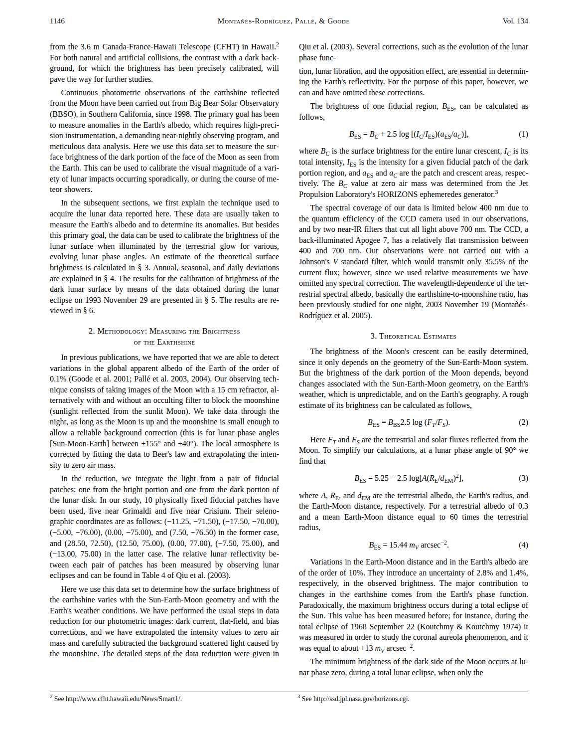1146 Montañés-Rodríguez, Pallé, & Goode Vol. 134
from the 3.6 m Canada-France-Hawaii Telescope (CFHT) in Hawaii.2 For both natural and artificial collisions, the contrast with a dark background, for which the brightness has been precisely calibrated, will pave the way for further studies.
Continuous photometric observations of the earthshine reflected from the Moon have been carried out from Big Bear Solar Observatory (BBSO), in Southern California, since 1998. The primary goal has been to measure anomalies in the Earth's albedo, which requires high-precision instrumentation, a demanding near-nightly observing program, and meticulous data analysis. Here we use this data set to measure the surface brightness of the dark portion of the face of the Moon as seen from the Earth. This can be used to calibrate the visual magnitude of a variety of lunar impacts occurring sporadically, or during the course of meteor showers.
In the subsequent sections, we first explain the technique used to acquire the lunar data reported here. These data are usually taken to measure the Earth's albedo and to determine its anomalies. But besides this primary goal, the data can be used to calibrate the brightness of the lunar surface when illuminated by the terrestrial glow for various, evolving lunar phase angles. An estimate of the theoretical surface brightness is calculated in § 3. Annual, seasonal, and daily deviations are explained in § 4. The results for the calibration of brightness of the dark lunar surface by means of the data obtained during the lunar eclipse on 1993 November 29 are presented in § 5. The results are reviewed in § 6.
2. Methodology: Measuring the Brightness
of the Earthshine
In previous publications, we have reported that we are able to detect variations in the global apparent albedo of the Earth of the order of 0.1% (Goode et al. 2001; Pallé et al. 2003, 2004). Our observing technique consists of taking images of the Moon with a 15 cm refractor, alternatively with and without an occulting filter to block the moonshine (sunlight reflected from the sunlit Moon). We take data through the night, as long as the Moon is up and the moonshine is small enough to allow a reliable background correction (this is for lunar phase angles [Sun-Moon-Earth] between ±155° and ±40°). The local atmosphere is corrected by fitting the data to Beer's law and extrapolating the intensity to zero air mass.
In the reduction, we integrate the light from a pair of fiducial patches: one from the bright portion and one from the dark portion of the lunar disk. In our study, 10 physically fixed fiducial patches have been used, five near Grimaldi and five near Crisium. Their selenographic coordinates are as follows: (−11.25, −71.50), (−17.50, −70.00), (−5.00, −76.00), (0.00, −75.00), and (7.50, −76.50) in the former case, and (28.50, 72.50), (12.50, 75.00), (0.00, 77.00), (−7.50, 75.00), and (−13.00, 75.00) in the latter case. The relative lunar reflectivity between each pair of patches has been measured by observing lunar eclipses and can be found in Table 4 of Qiu et al. (2003).
Here we use this data set to determine how the surface brightness of the earthshine varies with the Sun-Earth-Moon geometry and with the Earth's weather conditions. We have performed the usual steps in data reduction for our photometric images: dark current, flat-field, and bias corrections, and we have extrapolated the intensity values to zero air mass and carefully subtracted the background scattered light caused by the moonshine. The detailed steps of the data reduction were given in Qiu et al. (2003). Several corrections, such as the evolution of the lunar phase func-
tion, lunar libration, and the opposition effect, are essential in determining the Earth's reflectivity. For the purpose of this paper, however, we can and have omitted these corrections.
The brightness of one fiducial region, BES, can be calculated as follows,
(1) BES = BC + 2.5 log [(IC/IES)(aES/aC)],
where BC is the surface brightness for the entire lunar crescent, IC is its total intensity, IES is the intensity for a given fiducial patch of the dark portion region, and aES and aC are the patch and crescent areas, respectively. The BC value at zero air mass was determined from the Jet Propulsion Laboratory's HORIZONS ephemeredes generator.3
The spectral coverage of our data is limited below 400 nm due to the quantum efficiency of the CCD camera used in our observations, and by two near-IR filters that cut all light above 700 nm. The CCD, a back-illuminated Apogee 7, has a relatively flat transmission between 400 and 700 nm. Our observations were not carried out with a Johnson's V standard filter, which would transmit only 35.5% of the current flux; however, since we used relative measurements we have omitted any spectral correction. The wavelength-dependence of the terrestrial spectral albedo, basically the earthshine-to-moonshine ratio, has been previously studied for one night, 2003 November 19 (Montañés-Rodríguez et al. 2005).
3. Theoretical Estimates
The brightness of the Moon's crescent can be easily determined, since it only depends on the geometry of the Sun-Earth-Moon system. But the brightness of the dark portion of the Moon depends, beyond changes associated with the Sun-Earth-Moon geometry, on the Earth's weather, which is unpredictable, and on the Earth's geography. A rough estimate of its brightness can be calculated as follows,
(2) BES = BBS2.5 log (FT/FS).
Here FT and FS are the terrestrial and solar fluxes reflected from the Moon. To simplify our calculations, at a lunar phase angle of 90° we find that
(3) BES = 5.25 − 2.5 log[A(RE/dEM)2],
where A, RE, and dEM are the terrestrial albedo, the Earth's radius, and the Earth-Moon distance, respectively. For a terrestrial albedo of 0.3 and a mean Earth-Moon distance equal to 60 times the terrestrial radius,
(4) BES = 15.44 mV arcsec−2.
Variations in the Earth-Moon distance and in the Earth's albedo are of the order of 10%. They introduce an uncertainty of 2.8% and 1.4%, respectively, in the observed brightness. The major contribution to changes in the earthshine comes from the Earth's phase function. Paradoxically, the maximum brightness occurs during a total eclipse of the Sun. This value has been measured before; for instance, during the total eclipse of 1968 September 22 (Koutchmy & Koutchmy 1974) it was measured in order to study the coronal aureola phenomenon, and it was equal to about +13 mV arcsec−2.
The minimum brightness of the dark side of the Moon occurs at lunar phase zero, during a total lunar eclipse, when only the
2 See http://www.cfht.hawaii.edu/News/Smart1/.
3 See http://ssd.jpl.nasa.gov/horizons.cgi.